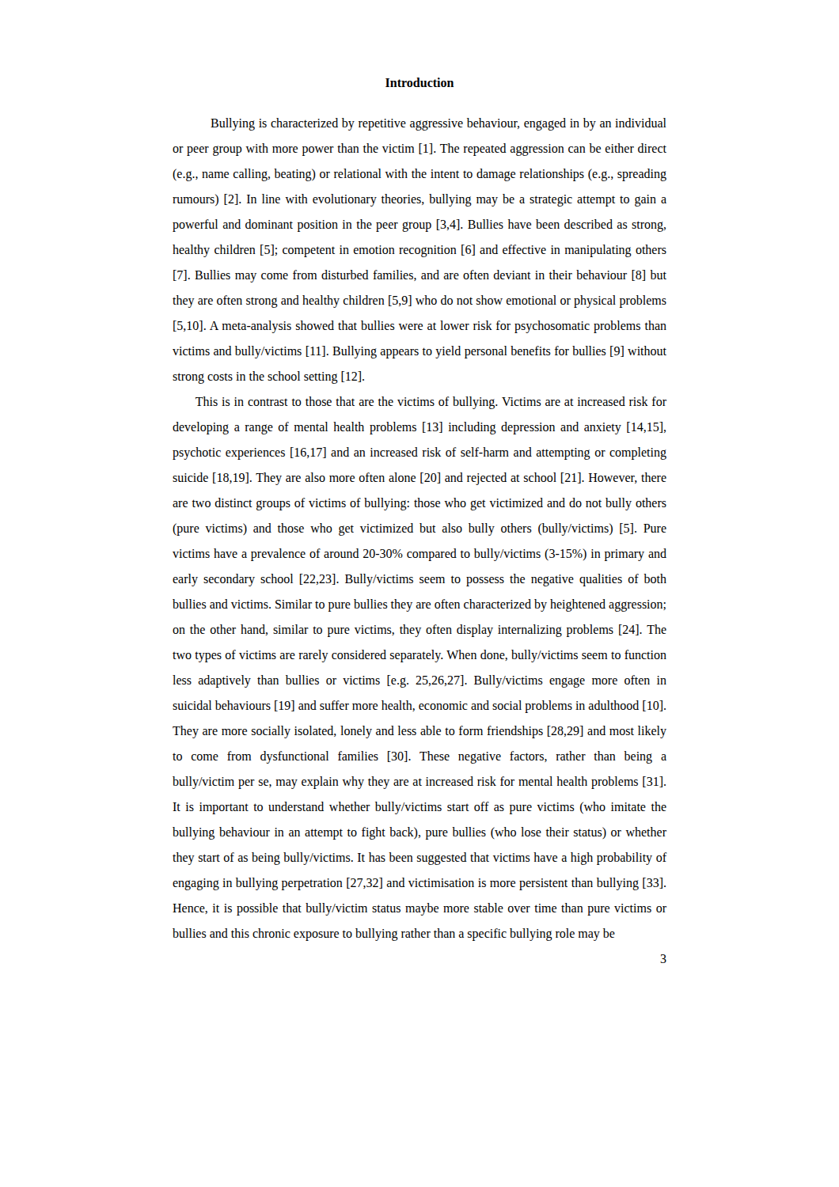Introduction
Bullying is characterized by repetitive aggressive behaviour, engaged in by an individual or peer group with more power than the victim [1]. The repeated aggression can be either direct (e.g., name calling, beating) or relational with the intent to damage relationships (e.g., spreading rumours) [2]. In line with evolutionary theories, bullying may be a strategic attempt to gain a powerful and dominant position in the peer group [3,4]. Bullies have been described as strong, healthy children [5]; competent in emotion recognition [6] and effective in manipulating others [7]. Bullies may come from disturbed families, and are often deviant in their behaviour [8] but they are often strong and healthy children [5,9] who do not show emotional or physical problems [5,10]. A meta-analysis showed that bullies were at lower risk for psychosomatic problems than victims and bully/victims [11]. Bullying appears to yield personal benefits for bullies [9] without strong costs in the school setting [12].
This is in contrast to those that are the victims of bullying. Victims are at increased risk for developing a range of mental health problems [13] including depression and anxiety [14,15], psychotic experiences [16,17] and an increased risk of self-harm and attempting or completing suicide [18,19]. They are also more often alone [20] and rejected at school [21]. However, there are two distinct groups of victims of bullying: those who get victimized and do not bully others (pure victims) and those who get victimized but also bully others (bully/victims) [5]. Pure victims have a prevalence of around 20-30% compared to bully/victims (3-15%) in primary and early secondary school [22,23]. Bully/victims seem to possess the negative qualities of both bullies and victims. Similar to pure bullies they are often characterized by heightened aggression; on the other hand, similar to pure victims, they often display internalizing problems [24]. The two types of victims are rarely considered separately. When done, bully/victims seem to function less adaptively than bullies or victims [e.g. 25,26,27]. Bully/victims engage more often in suicidal behaviours [19] and suffer more health, economic and social problems in adulthood [10]. They are more socially isolated, lonely and less able to form friendships [28,29] and most likely to come from dysfunctional families [30]. These negative factors, rather than being a bully/victim per se, may explain why they are at increased risk for mental health problems [31]. It is important to understand whether bully/victims start off as pure victims (who imitate the bullying behaviour in an attempt to fight back), pure bullies (who lose their status) or whether they start of as being bully/victims. It has been suggested that victims have a high probability of engaging in bullying perpetration [27,32] and victimisation is more persistent than bullying [33]. Hence, it is possible that bully/victim status maybe more stable over time than pure victims or bullies and this chronic exposure to bullying rather than a specific bullying role may be
3